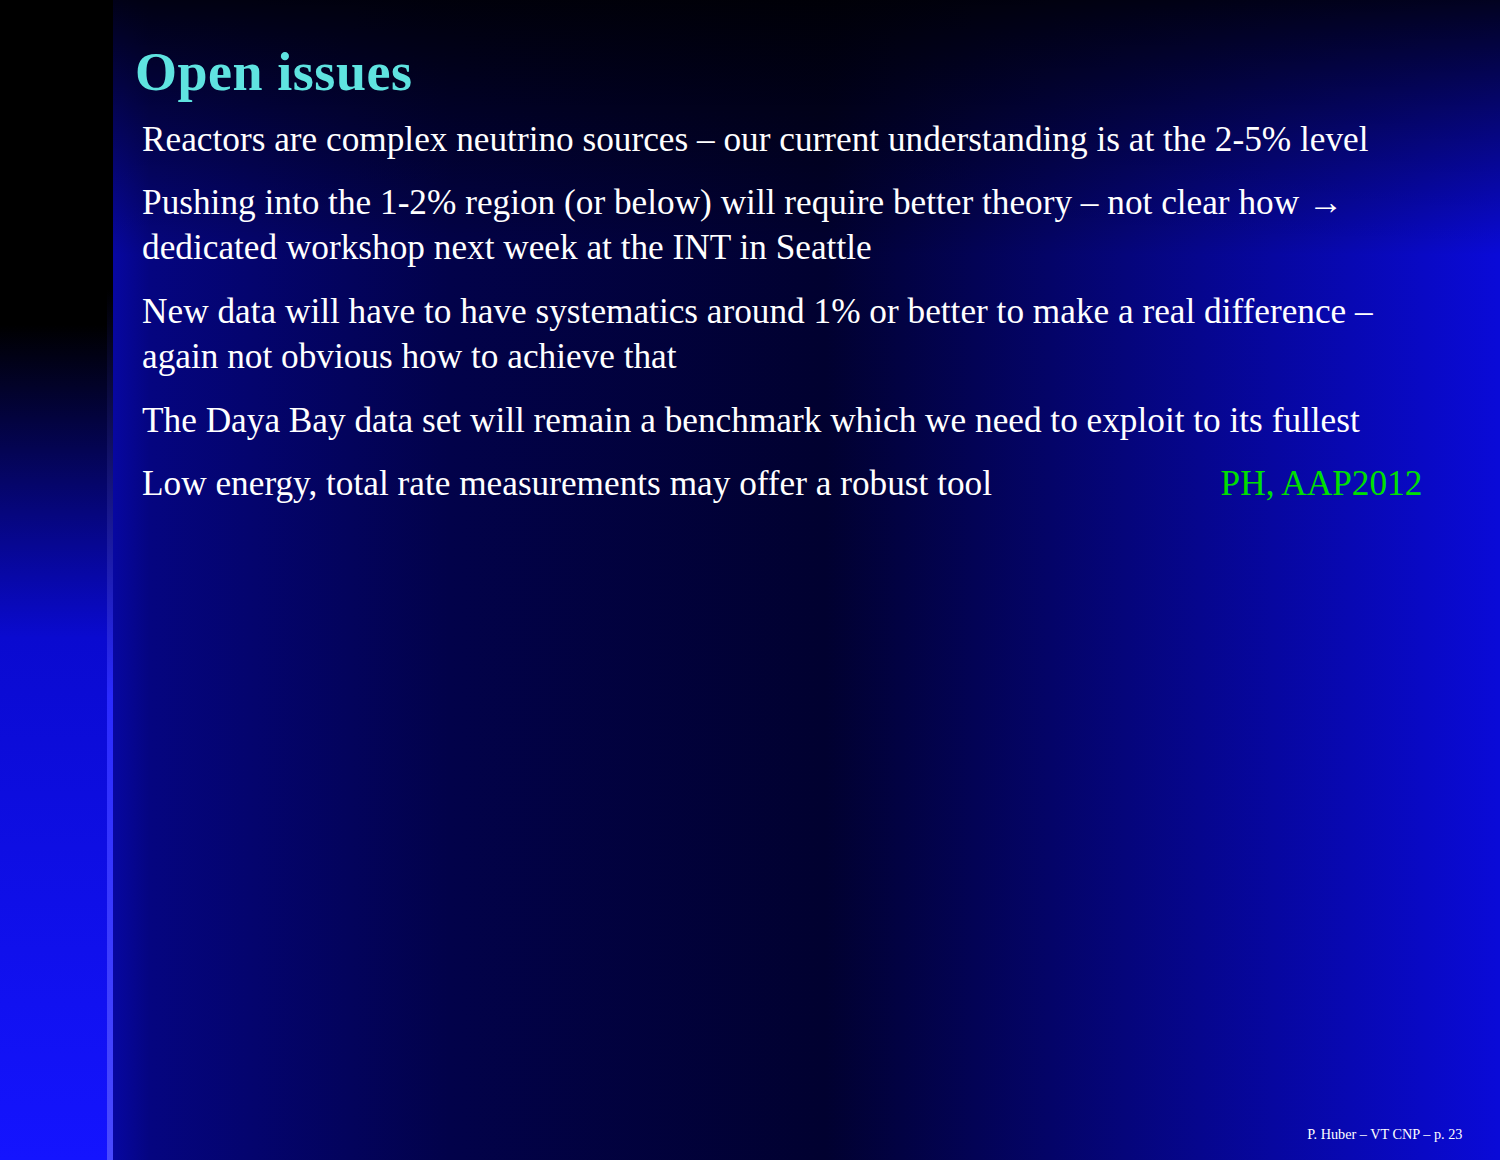Open issues
Reactors are complex neutrino sources – our current understanding is at the 2-5% level
Pushing into the 1-2% region (or below) will require better theory – not clear how → dedicated workshop next week at the INT in Seattle
New data will have to have systematics around 1% or better to make a real difference – again not obvious how to achieve that
The Daya Bay data set will remain a benchmark which we need to exploit to its fullest
Low energy, total rate measurements may offer a robust tool PH, AAP2012
P. Huber – VT CNP – p. 23